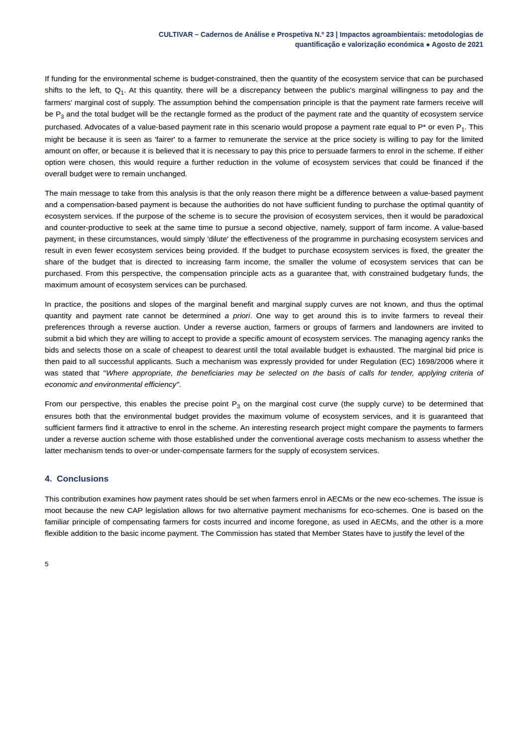CULTIVAR – Cadernos de Análise e Prospetiva N.º 23 | Impactos agroambientais: metodologias de
quantificação e valorização económica ● Agosto de 2021
If funding for the environmental scheme is budget-constrained, then the quantity of the ecosystem service that can be purchased shifts to the left, to Q1. At this quantity, there will be a discrepancy between the public's marginal willingness to pay and the farmers' marginal cost of supply. The assumption behind the compensation principle is that the payment rate farmers receive will be P3 and the total budget will be the rectangle formed as the product of the payment rate and the quantity of ecosystem service purchased. Advocates of a value-based payment rate in this scenario would propose a payment rate equal to P* or even P1. This might be because it is seen as 'fairer' to a farmer to remunerate the service at the price society is willing to pay for the limited amount on offer, or because it is believed that it is necessary to pay this price to persuade farmers to enrol in the scheme. If either option were chosen, this would require a further reduction in the volume of ecosystem services that could be financed if the overall budget were to remain unchanged.
The main message to take from this analysis is that the only reason there might be a difference between a value-based payment and a compensation-based payment is because the authorities do not have sufficient funding to purchase the optimal quantity of ecosystem services. If the purpose of the scheme is to secure the provision of ecosystem services, then it would be paradoxical and counter-productive to seek at the same time to pursue a second objective, namely, support of farm income. A value-based payment, in these circumstances, would simply 'dilute' the effectiveness of the programme in purchasing ecosystem services and result in even fewer ecosystem services being provided. If the budget to purchase ecosystem services is fixed, the greater the share of the budget that is directed to increasing farm income, the smaller the volume of ecosystem services that can be purchased. From this perspective, the compensation principle acts as a guarantee that, with constrained budgetary funds, the maximum amount of ecosystem services can be purchased.
In practice, the positions and slopes of the marginal benefit and marginal supply curves are not known, and thus the optimal quantity and payment rate cannot be determined a priori. One way to get around this is to invite farmers to reveal their preferences through a reverse auction. Under a reverse auction, farmers or groups of farmers and landowners are invited to submit a bid which they are willing to accept to provide a specific amount of ecosystem services. The managing agency ranks the bids and selects those on a scale of cheapest to dearest until the total available budget is exhausted. The marginal bid price is then paid to all successful applicants. Such a mechanism was expressly provided for under Regulation (EC) 1698/2006 where it was stated that "Where appropriate, the beneficiaries may be selected on the basis of calls for tender, applying criteria of economic and environmental efficiency".
From our perspective, this enables the precise point P3 on the marginal cost curve (the supply curve) to be determined that ensures both that the environmental budget provides the maximum volume of ecosystem services, and it is guaranteed that sufficient farmers find it attractive to enrol in the scheme. An interesting research project might compare the payments to farmers under a reverse auction scheme with those established under the conventional average costs mechanism to assess whether the latter mechanism tends to over-or under-compensate farmers for the supply of ecosystem services.
4. Conclusions
This contribution examines how payment rates should be set when farmers enrol in AECMs or the new eco-schemes. The issue is moot because the new CAP legislation allows for two alternative payment mechanisms for eco-schemes. One is based on the familiar principle of compensating farmers for costs incurred and income foregone, as used in AECMs, and the other is a more flexible addition to the basic income payment. The Commission has stated that Member States have to justify the level of the
5